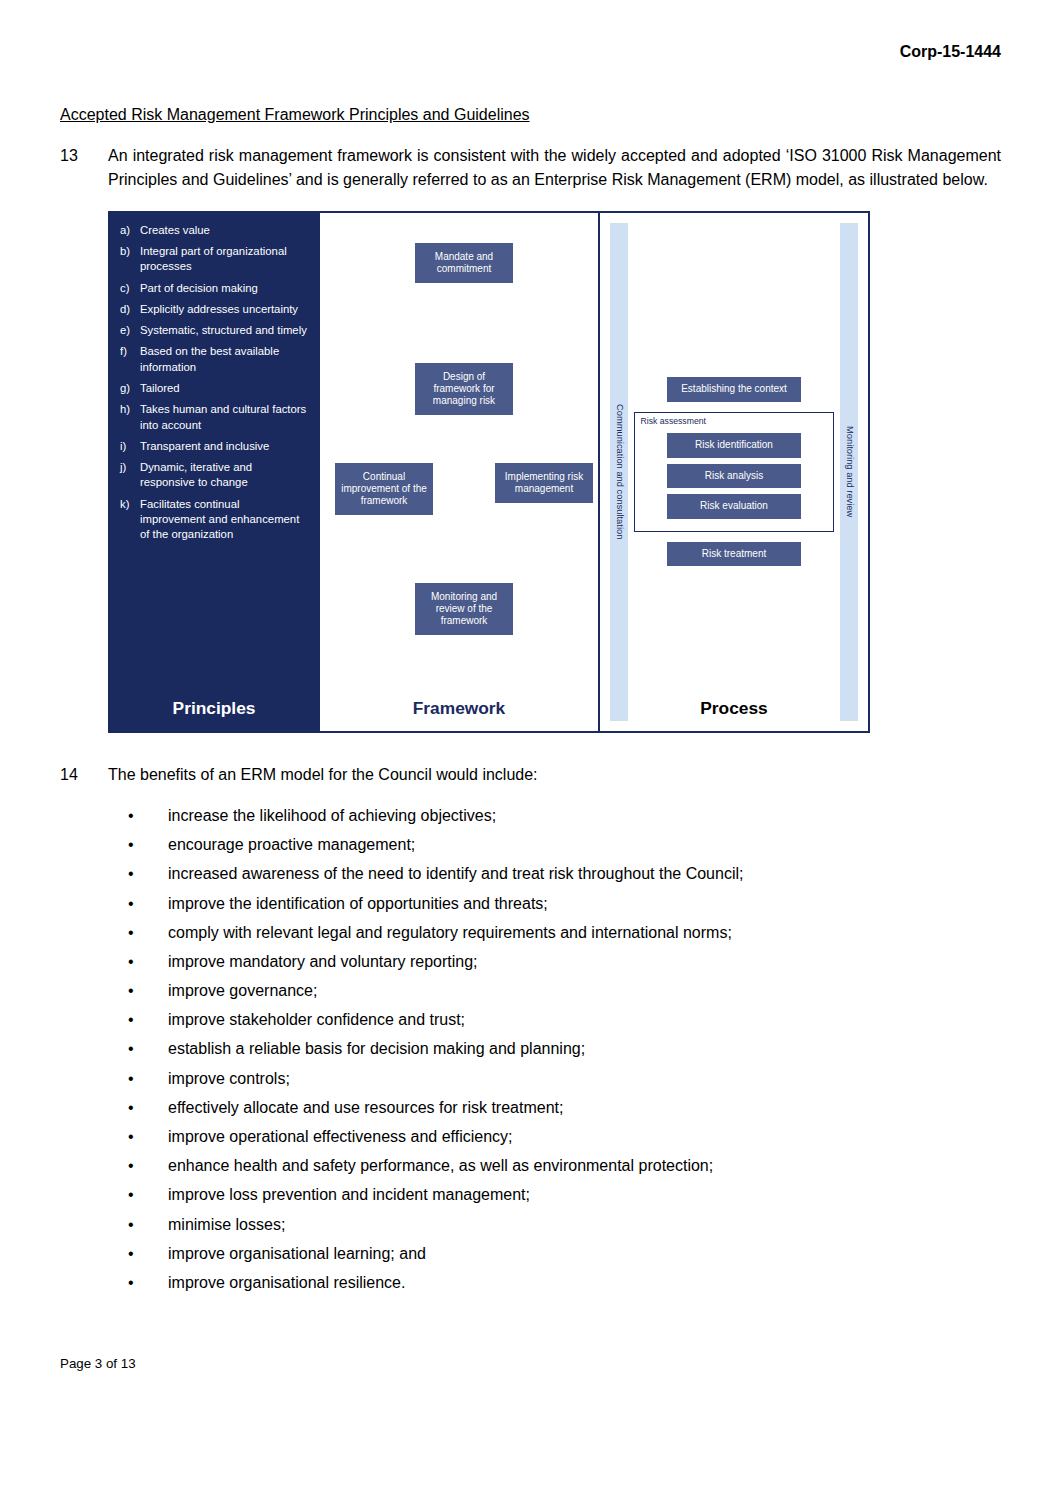Corp-15-1444
Accepted Risk Management Framework Principles and Guidelines
13
An integrated risk management framework is consistent with the widely accepted and adopted ‘ISO 31000 Risk Management Principles and Guidelines’ and is generally referred to as an Enterprise Risk Management (ERM) model, as illustrated below.
a) Creates value
b) Integral part of organizational processes
c) Part of decision making
d) Explicitly addresses uncertainty
e) Systematic, structured and timely
f) Based on the best available information
g) Tailored
h) Takes human and cultural factors into account
i) Transparent and inclusive
j) Dynamic, iterative and responsive to change
k) Facilitates continual improvement and enhancement of the organization
Principles
Mandate and commitment
Design of framework for managing risk
Implementing risk management
Continual improvement of the framework
Monitoring and review of the framework
Framework
Communication and consultation
Establishing the context
Risk assessment
Risk identification
Risk analysis
Risk evaluation
Risk treatment
Monitoring and review
Process
14
The benefits of an ERM model for the Council would include:
•increase the likelihood of achieving objectives;
•encourage proactive management;
•increased awareness of the need to identify and treat risk throughout the Council;
•improve the identification of opportunities and threats;
•comply with relevant legal and regulatory requirements and international norms;
•improve mandatory and voluntary reporting;
•improve governance;
•improve stakeholder confidence and trust;
•establish a reliable basis for decision making and planning;
•improve controls;
•effectively allocate and use resources for risk treatment;
•improve operational effectiveness and efficiency;
•enhance health and safety performance, as well as environmental protection;
•improve loss prevention and incident management;
•minimise losses;
•improve organisational learning; and
•improve organisational resilience.
Page 3 of 13